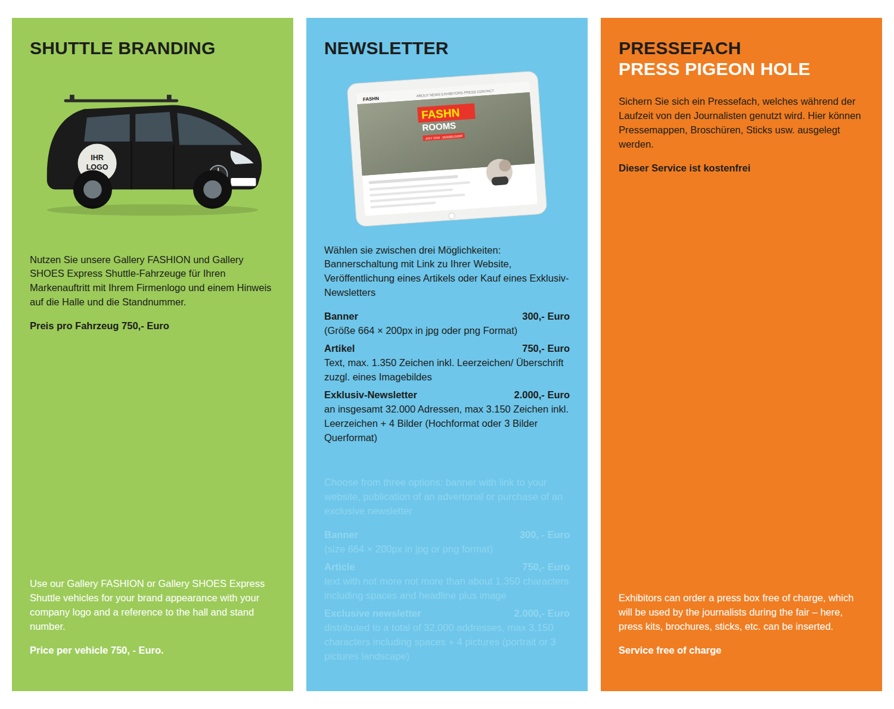Shuttle Branding
IHR LOGO
Nutzen Sie unsere Gallery FASHION und Gallery SHOES Express Shuttle-Fahrzeuge für Ihren Markenauftritt mit Ihrem Firmenlogo und einem Hinweis auf die Halle und die Standnummer.
Preis pro Fahrzeug 750,- Euro
Use our Gallery FASHION or Gallery SHOES Express Shuttle vehicles for your brand appearance with your company logo and a reference to the hall and stand number.
Price per vehicle 750, - Euro.
Newsletter
FASHN ABOUT NEWS EXHIBITORS PRESS CONTACT FASHN ROOMS JULY 2019 · DÜSSELDORF
Wählen sie zwischen drei Möglichkeiten: Bannerschaltung mit Link zu Ihrer Website, Veröffentlichung eines Artikels oder Kauf eines Exklusiv-Newsletters
Banner 300,- Euro
(Größe 664 × 200px in jpg oder png Format)
Artikel 750,- Euro
Text, max. 1.350 Zeichen inkl. Leerzeichen/ Überschrift zuzgl. eines Imagebildes
Exklusiv-Newsletter 2.000,- Euro
an insgesamt 32.000 Adressen, max 3.150 Zeichen inkl. Leerzeichen + 4 Bilder (Hochformat oder 3 Bilder Querformat)
Choose from three options: banner with link to your website, publication of an advertorial or purchase of an exclusive newsletter
Banner 300, - Euro
(size 664 × 200px in jpg or png format)
Article 750,- Euro
text with not more not more than about 1,350 characters including spaces and headline plus image
Exclusive newsletter 2.000,- Euro
distributed to a total of 32,000 addresses, max 3,150 characters including spaces + 4 pictures (portrait or 3 pictures landscape)
Pressefach Press Pigeon Hole
Sichern Sie sich ein Pressefach, welches während der Laufzeit von den Journalisten genutzt wird. Hier können Pressemappen, Broschüren, Sticks usw. ausgelegt werden.
Dieser Service ist kostenfrei
Exhibitors can order a press box free of charge, which will be used by the journalists during the fair – here, press kits, brochures, sticks, etc. can be inserted.
Service free of charge